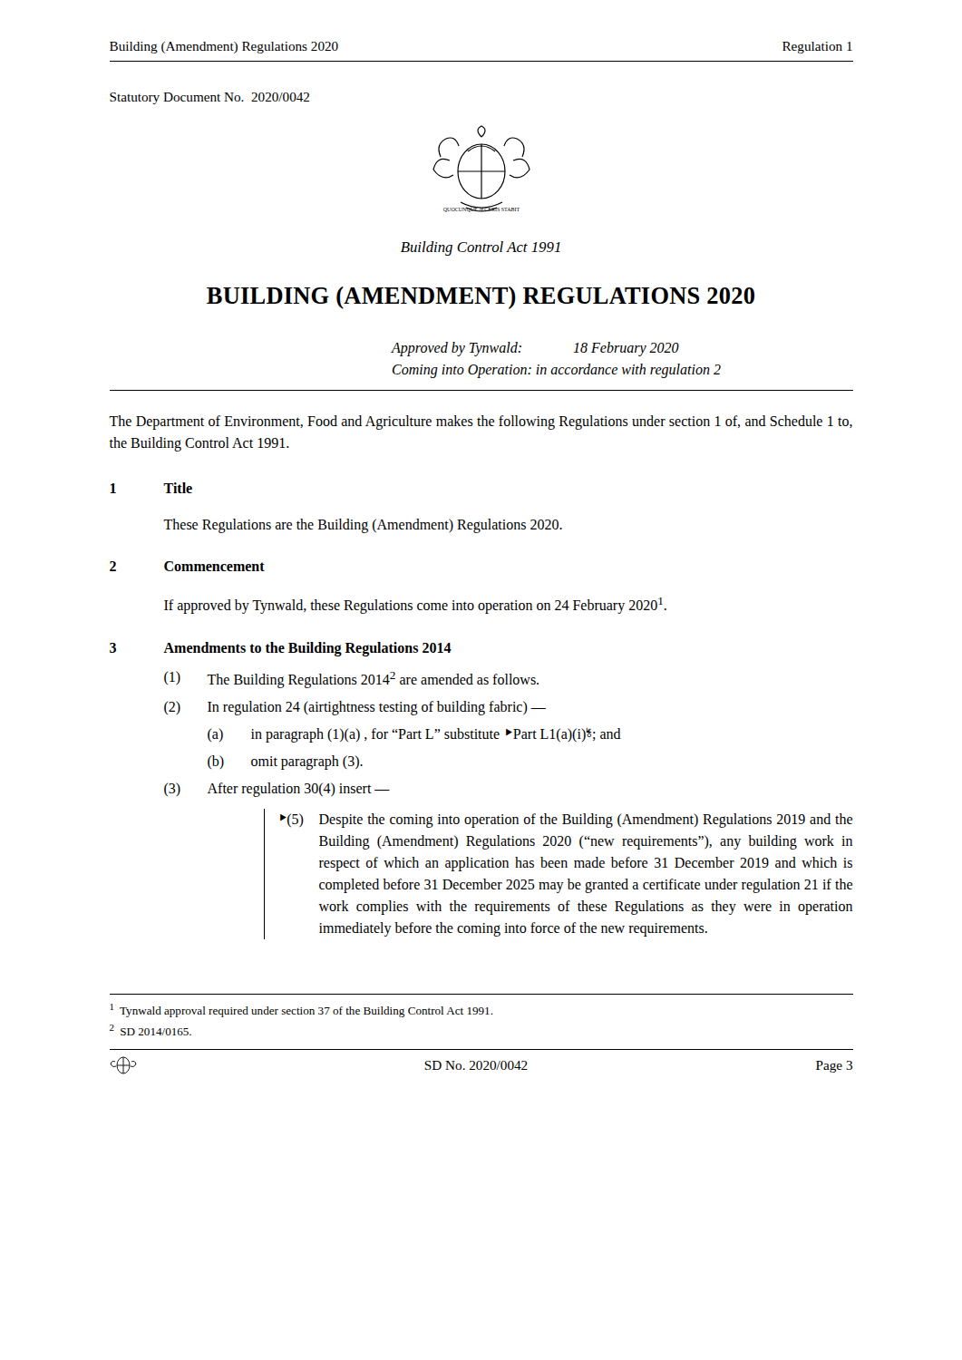Building (Amendment) Regulations 2020 Regulation 1
Statutory Document No. 2020/0042
Building Control Act 1991
BUILDING (AMENDMENT) REGULATIONS 2020
Approved by Tynwald: 18 February 2020
Coming into Operation: in accordance with regulation 2
The Department of Environment, Food and Agriculture makes the following Regulations under section 1 of, and Schedule 1 to, the Building Control Act 1991.
1 Title
These Regulations are the Building (Amendment) Regulations 2020.
2 Commencement
If approved by Tynwald, these Regulations come into operation on 24 February 20201.
3 Amendments to the Building Regulations 2014
(1) The Building Regulations 20142 are amended as follows.
(2) In regulation 24 (airtightness testing of building fabric) —
(a) in paragraph (1)(a) , for “Part L” substitute ⯈Part L1(a)(i)⯉; and
(b) omit paragraph (3).
(3) After regulation 30(4) insert —
⯈(5) Despite the coming into operation of the Building (Amendment) Regulations 2019 and the Building (Amendment) Regulations 2020 (“new requirements”), any building work in respect of which an application has been made before 31 December 2019 and which is completed before 31 December 2025 may be granted a certificate under regulation 21 if the work complies with the requirements of these Regulations as they were in operation immediately before the coming into force of the new requirements.
1 Tynwald approval required under section 37 of the Building Control Act 1991.
2 SD 2014/0165.
SD No. 2020/0042 Page 3